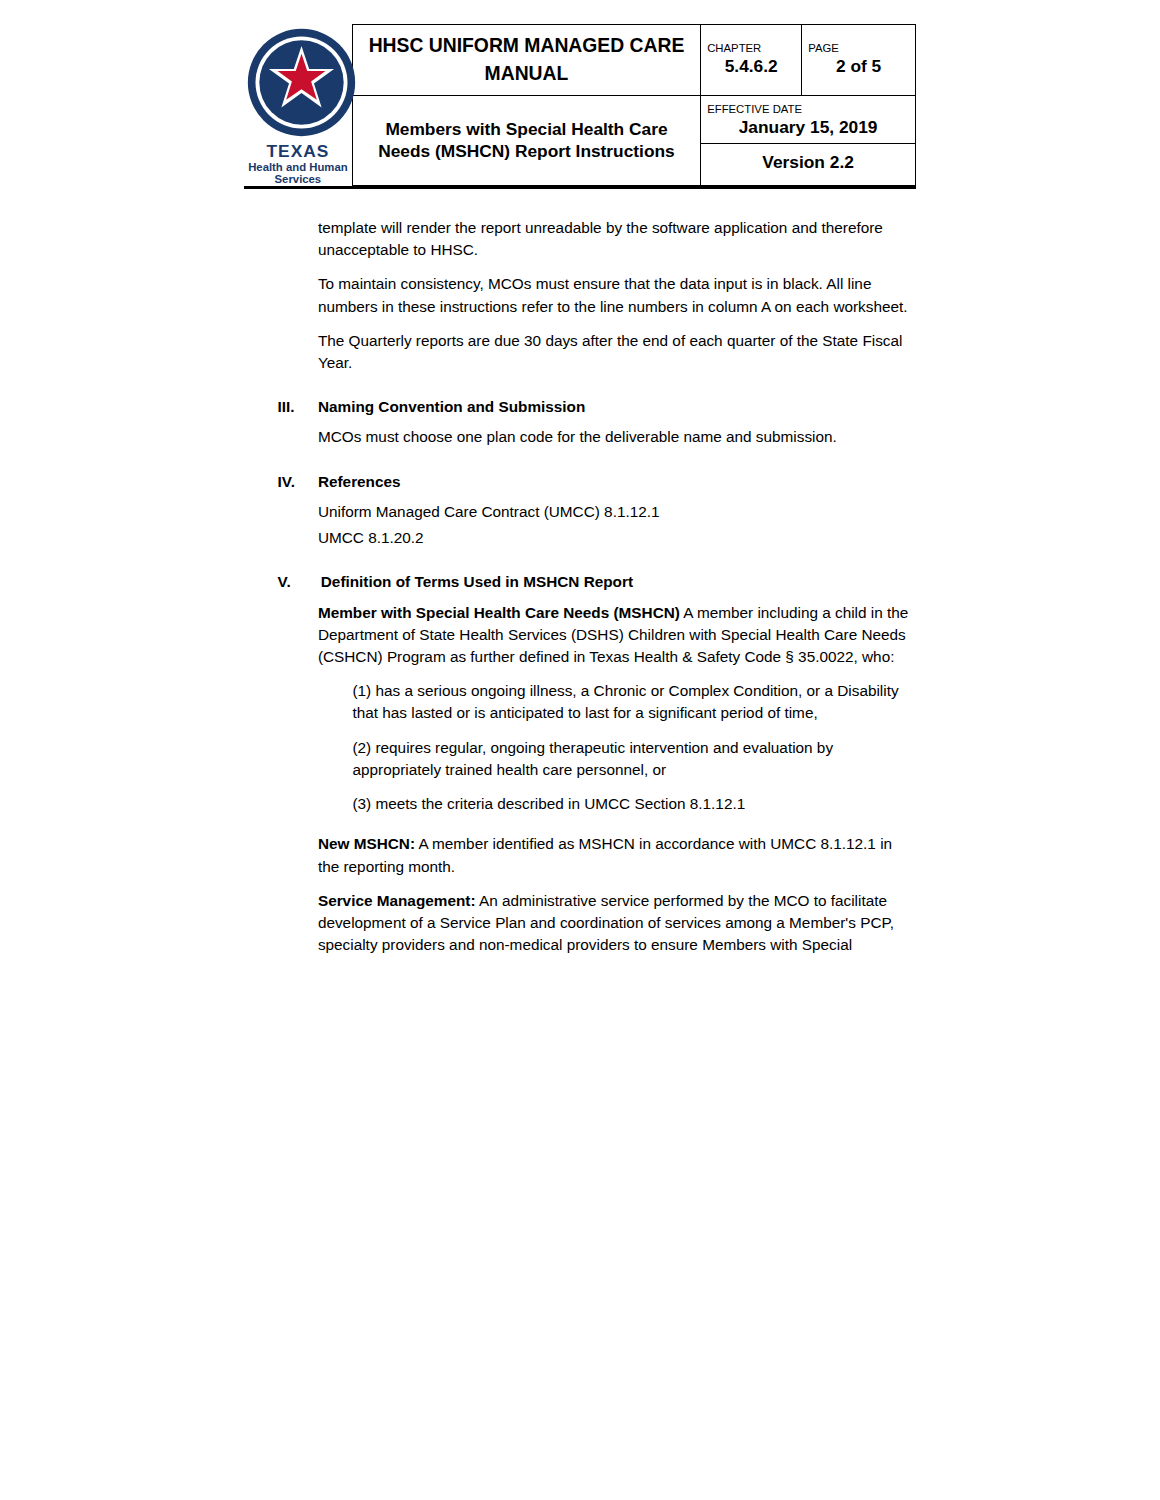| TEXAS Health and Human Services | HHSC UNIFORM MANAGED CARE MANUAL | CHAPTER 5.4.6.2 | PAGE 2 of 5 |
| Members with Special Health Care Needs (MSHCN) Report Instructions | / EFFECTIVE DATE January 15, 2019 / / Version 2.2 / |
template will render the report unreadable by the software application and therefore unacceptable to HHSC.
To maintain consistency, MCOs must ensure that the data input is in black. All line numbers in these instructions refer to the line numbers in column A on each worksheet.
The Quarterly reports are due 30 days after the end of each quarter of the State Fiscal Year.
III. Naming Convention and Submission
MCOs must choose one plan code for the deliverable name and submission.
IV. References
Uniform Managed Care Contract (UMCC) 8.1.12.1
UMCC 8.1.20.2
V. Definition of Terms Used in MSHCN Report
Member with Special Health Care Needs (MSHCN) A member including a child in the Department of State Health Services (DSHS) Children with Special Health Care Needs (CSHCN) Program as further defined in Texas Health & Safety Code § 35.0022, who:
(1) has a serious ongoing illness, a Chronic or Complex Condition, or a Disability that has lasted or is anticipated to last for a significant period of time,
(2) requires regular, ongoing therapeutic intervention and evaluation by appropriately trained health care personnel, or
(3) meets the criteria described in UMCC Section 8.1.12.1
New MSHCN: A member identified as MSHCN in accordance with UMCC 8.1.12.1 in the reporting month.
Service Management: An administrative service performed by the MCO to facilitate development of a Service Plan and coordination of services among a Member's PCP, specialty providers and non-medical providers to ensure Members with Special